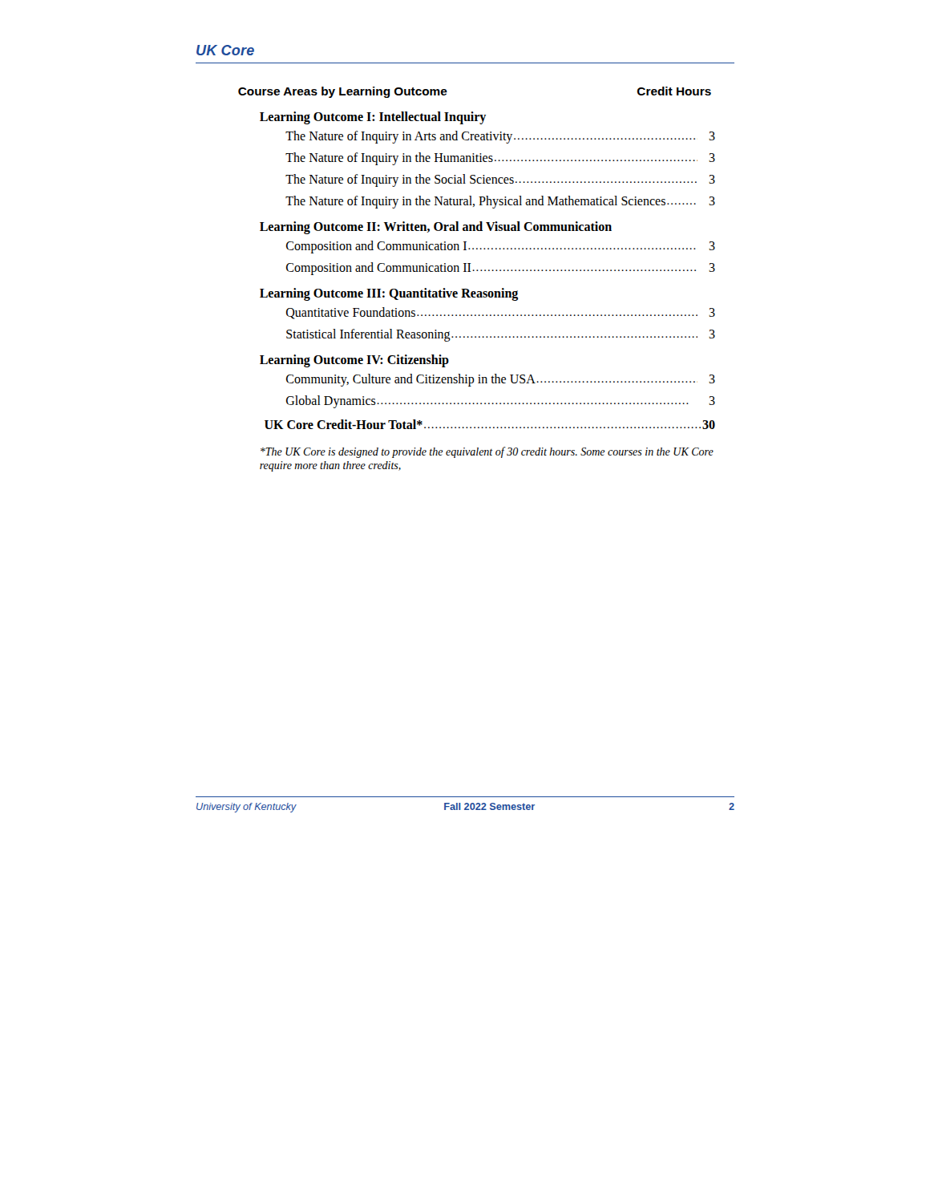UK Core
Course Areas by Learning Outcome Credit Hours
Learning Outcome I: Intellectual Inquiry
The Nature of Inquiry in Arts and Creativity .................................................................................. 3
The Nature of Inquiry in the Humanities .................................................................................. 3
The Nature of Inquiry in the Social Sciences .................................................................................. 3
The Nature of Inquiry in the Natural, Physical and Mathematical Sciences .................................................................................. 3
Learning Outcome II: Written, Oral and Visual Communication
Composition and Communication I .................................................................................. 3
Composition and Communication II .................................................................................. 3
Learning Outcome III: Quantitative Reasoning
Quantitative Foundations .................................................................................. 3
Statistical Inferential Reasoning .................................................................................. 3
Learning Outcome IV: Citizenship
Community, Culture and Citizenship in the USA .................................................................................. 3
Global Dynamics .................................................................................. 3
UK Core Credit-Hour Total* .................................................................................. 30
*The UK Core is designed to provide the equivalent of 30 credit hours. Some courses in the UK Core require more than three credits,
University of Kentucky Fall 2022 Semester 2